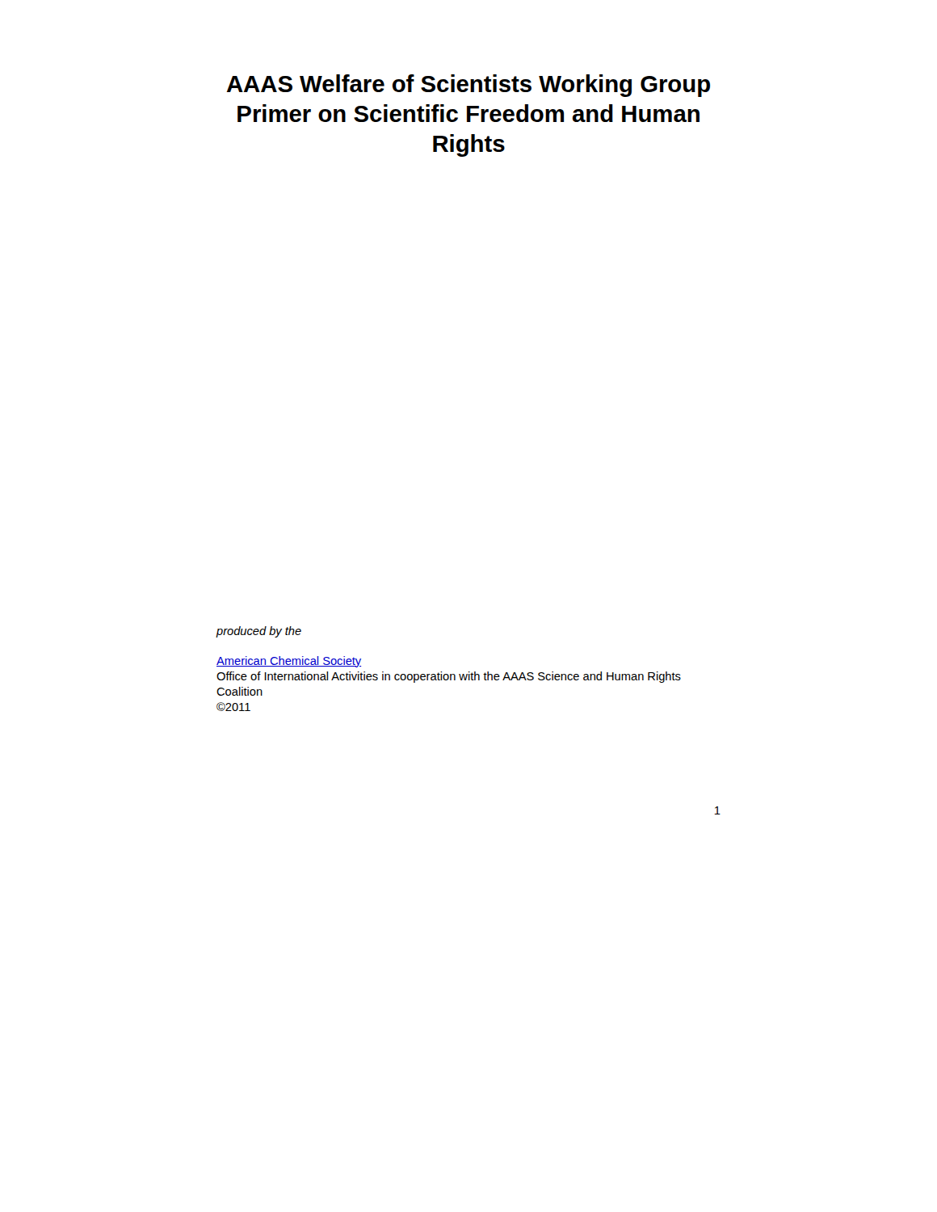AAAS Welfare of Scientists Working Group
Primer on Scientific Freedom and Human Rights
produced by the
American Chemical Society
Office of International Activities in cooperation with the AAAS Science and Human Rights Coalition
©2011
1